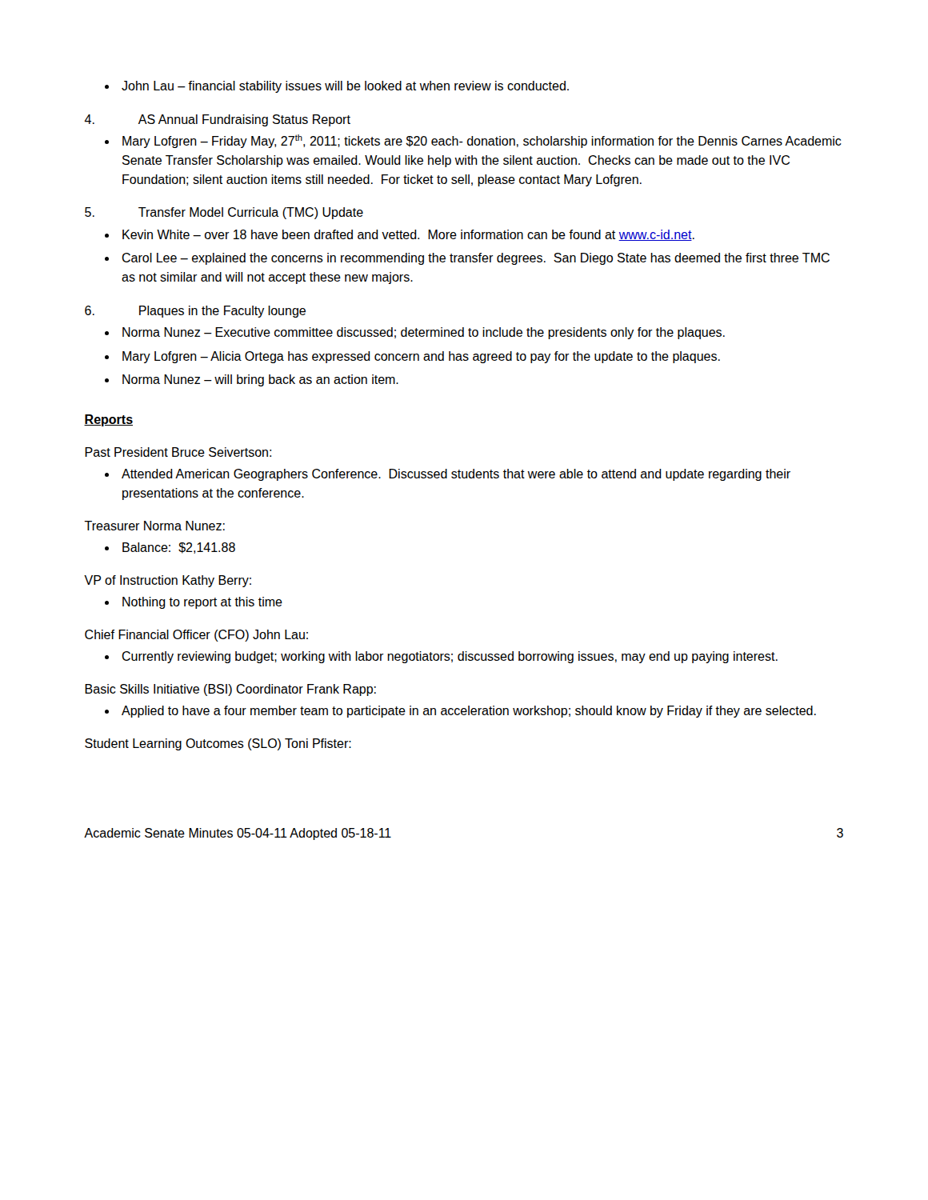John Lau – financial stability issues will be looked at when review is conducted.
4. AS Annual Fundraising Status Report
Mary Lofgren – Friday May, 27th, 2011; tickets are $20 each- donation, scholarship information for the Dennis Carnes Academic Senate Transfer Scholarship was emailed. Would like help with the silent auction. Checks can be made out to the IVC Foundation; silent auction items still needed. For ticket to sell, please contact Mary Lofgren.
5. Transfer Model Curricula (TMC) Update
Kevin White – over 18 have been drafted and vetted. More information can be found at www.c-id.net.
Carol Lee – explained the concerns in recommending the transfer degrees. San Diego State has deemed the first three TMC as not similar and will not accept these new majors.
6. Plaques in the Faculty lounge
Norma Nunez – Executive committee discussed; determined to include the presidents only for the plaques.
Mary Lofgren – Alicia Ortega has expressed concern and has agreed to pay for the update to the plaques.
Norma Nunez – will bring back as an action item.
Reports
Past President Bruce Seivertson:
Attended American Geographers Conference. Discussed students that were able to attend and update regarding their presentations at the conference.
Treasurer Norma Nunez:
Balance: $2,141.88
VP of Instruction Kathy Berry:
Nothing to report at this time
Chief Financial Officer (CFO) John Lau:
Currently reviewing budget; working with labor negotiators; discussed borrowing issues, may end up paying interest.
Basic Skills Initiative (BSI) Coordinator Frank Rapp:
Applied to have a four member team to participate in an acceleration workshop; should know by Friday if they are selected.
Student Learning Outcomes (SLO) Toni Pfister:
Academic Senate Minutes 05-04-11 Adopted 05-18-11 3